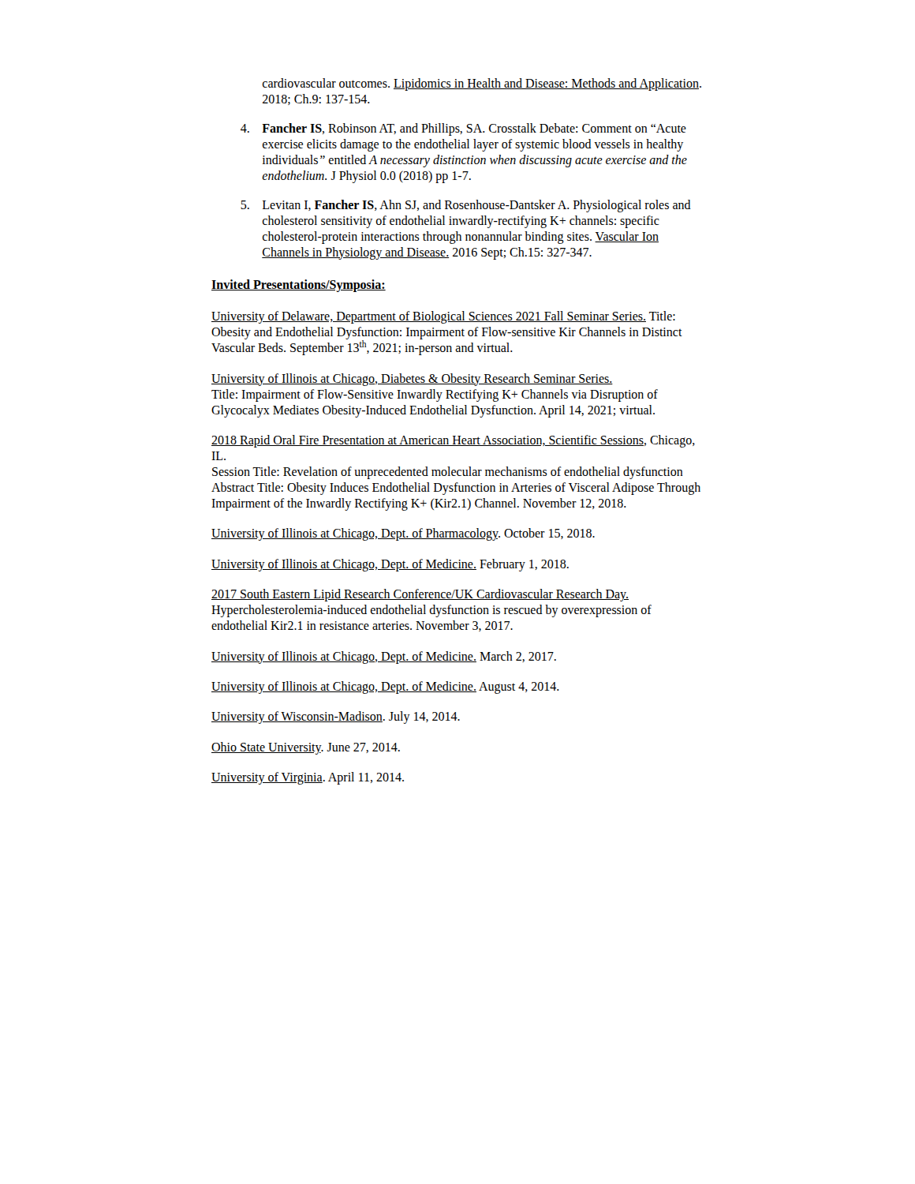cardiovascular outcomes. Lipidomics in Health and Disease: Methods and Application. 2018; Ch.9: 137-154.
Fancher IS, Robinson AT, and Phillips, SA. Crosstalk Debate: Comment on “Acute exercise elicits damage to the endothelial layer of systemic blood vessels in healthy individuals” entitled A necessary distinction when discussing acute exercise and the endothelium. J Physiol 0.0 (2018) pp 1-7.
Levitan I, Fancher IS, Ahn SJ, and Rosenhouse-Dantsker A. Physiological roles and cholesterol sensitivity of endothelial inwardly-rectifying K+ channels: specific cholesterol-protein interactions through nonannular binding sites. Vascular Ion Channels in Physiology and Disease. 2016 Sept; Ch.15: 327-347.
Invited Presentations/Symposia:
University of Delaware, Department of Biological Sciences 2021 Fall Seminar Series. Title: Obesity and Endothelial Dysfunction: Impairment of Flow-sensitive Kir Channels in Distinct Vascular Beds. September 13th, 2021; in-person and virtual.
University of Illinois at Chicago, Diabetes & Obesity Research Seminar Series.
Title: Impairment of Flow-Sensitive Inwardly Rectifying K+ Channels via Disruption of Glycocalyx Mediates Obesity-Induced Endothelial Dysfunction. April 14, 2021; virtual.
2018 Rapid Oral Fire Presentation at American Heart Association, Scientific Sessions, Chicago, IL.
Session Title: Revelation of unprecedented molecular mechanisms of endothelial dysfunction
Abstract Title: Obesity Induces Endothelial Dysfunction in Arteries of Visceral Adipose Through Impairment of the Inwardly Rectifying K+ (Kir2.1) Channel. November 12, 2018.
University of Illinois at Chicago, Dept. of Pharmacology. October 15, 2018.
University of Illinois at Chicago, Dept. of Medicine. February 1, 2018.
2017 South Eastern Lipid Research Conference/UK Cardiovascular Research Day. Hypercholesterolemia-induced endothelial dysfunction is rescued by overexpression of endothelial Kir2.1 in resistance arteries. November 3, 2017.
University of Illinois at Chicago, Dept. of Medicine. March 2, 2017.
University of Illinois at Chicago, Dept. of Medicine. August 4, 2014.
University of Wisconsin-Madison. July 14, 2014.
Ohio State University. June 27, 2014.
University of Virginia. April 11, 2014.